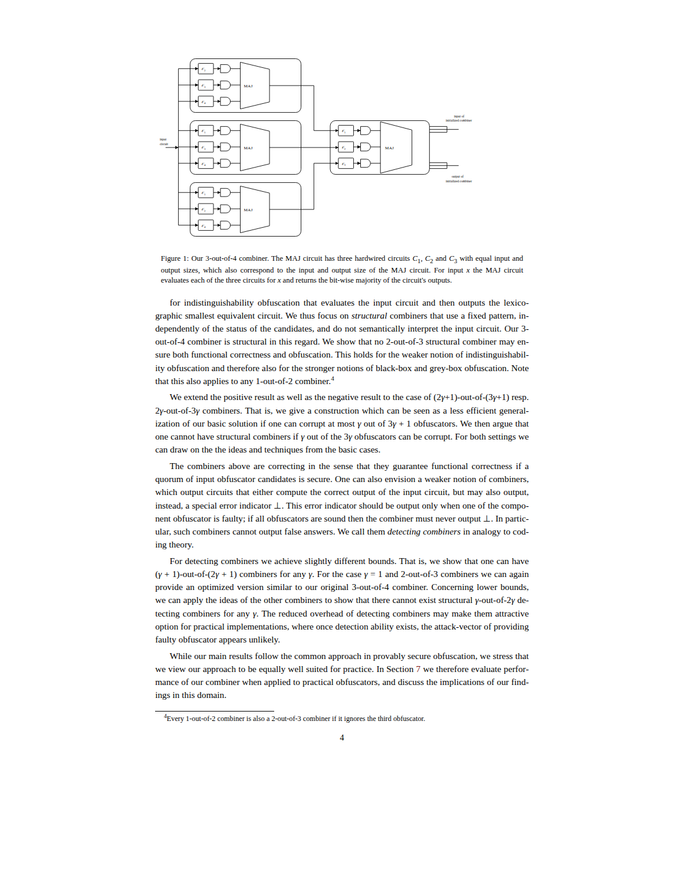𝒪2 𝒪3 𝒪4 MAJ 𝒪1 𝒪3 𝒪4 MAJ 𝒪1 𝒪2 𝒪4 MAJ 𝒪1 𝒪2 𝒪3 MAJ input circuit input of initialized combiner output of initialized combiner
Figure 1: Our 3-out-of-4 combiner. The MAJ circuit has three hardwired circuits C1, C2 and C3 with equal input and output sizes, which also correspond to the input and output size of the MAJ circuit. For input x the MAJ circuit evaluates each of the three circuits for x and returns the bit-wise majority of the circuit's outputs.
for indistinguishability obfuscation that evaluates the input circuit and then outputs the lexicographic smallest equivalent circuit. We thus focus on structural combiners that use a fixed pattern, independently of the status of the candidates, and do not semantically interpret the input circuit. Our 3-out-of-4 combiner is structural in this regard. We show that no 2-out-of-3 structural combiner may ensure both functional correctness and obfuscation. This holds for the weaker notion of indistinguishability obfuscation and therefore also for the stronger notions of black-box and grey-box obfuscation. Note that this also applies to any 1-out-of-2 combiner.4
We extend the positive result as well as the negative result to the case of (2γ+1)-out-of-(3γ+1) resp. 2γ-out-of-3γ combiners. That is, we give a construction which can be seen as a less efficient generalization of our basic solution if one can corrupt at most γ out of 3γ + 1 obfuscators. We then argue that one cannot have structural combiners if γ out of the 3γ obfuscators can be corrupt. For both settings we can draw on the the ideas and techniques from the basic cases.
The combiners above are correcting in the sense that they guarantee functional correctness if a quorum of input obfuscator candidates is secure. One can also envision a weaker notion of combiners, which output circuits that either compute the correct output of the input circuit, but may also output, instead, a special error indicator ⊥. This error indicator should be output only when one of the component obfuscator is faulty; if all obfuscators are sound then the combiner must never output ⊥. In particular, such combiners cannot output false answers. We call them detecting combiners in analogy to coding theory.
For detecting combiners we achieve slightly different bounds. That is, we show that one can have (γ + 1)-out-of-(2γ + 1) combiners for any γ. For the case γ = 1 and 2-out-of-3 combiners we can again provide an optimized version similar to our original 3-out-of-4 combiner. Concerning lower bounds, we can apply the ideas of the other combiners to show that there cannot exist structural γ-out-of-2γ detecting combiners for any γ. The reduced overhead of detecting combiners may make them attractive option for practical implementations, where once detection ability exists, the attack-vector of providing faulty obfuscator appears unlikely.
While our main results follow the common approach in provably secure obfuscation, we stress that we view our approach to be equally well suited for practice. In Section 7 we therefore evaluate performance of our combiner when applied to practical obfuscators, and discuss the implications of our findings in this domain.
4Every 1-out-of-2 combiner is also a 2-out-of-3 combiner if it ignores the third obfuscator.
4